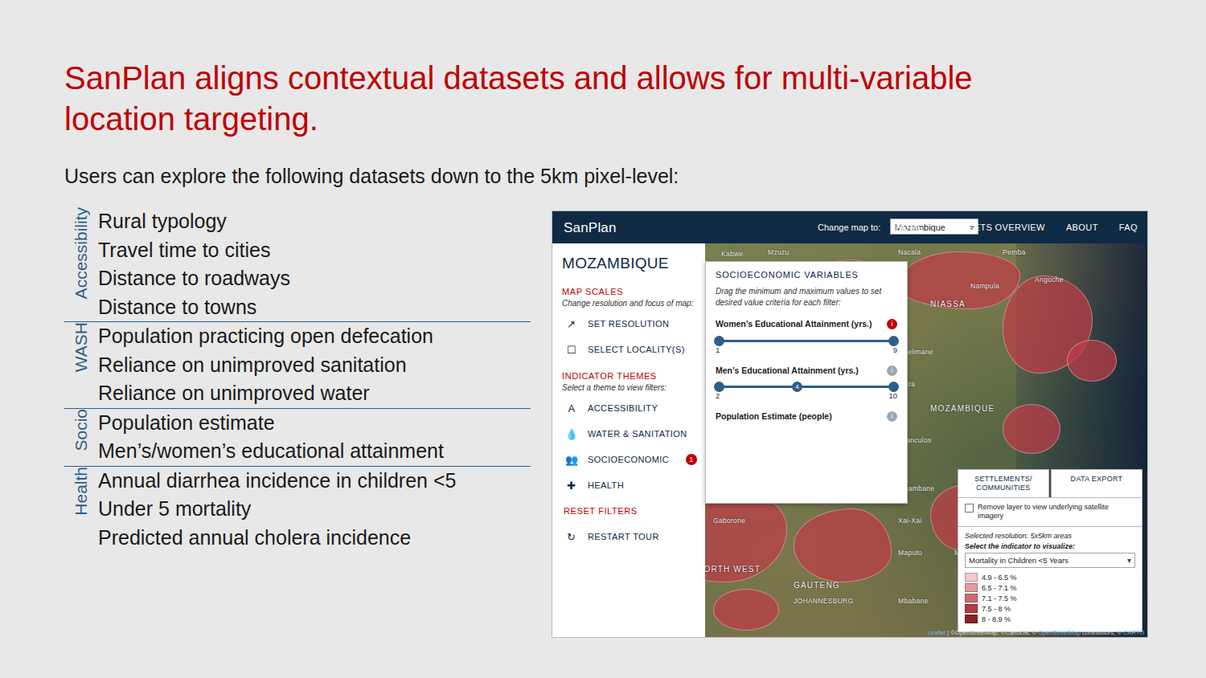SanPlan aligns contextual datasets and allows for multi-variable location targeting.
Users can explore the following datasets down to the 5km pixel-level:
| Accessibility | Rural typology Travel time to cities Distance to roadways Distance to towns |
| WASH | Population practicing open defecation Reliance on unimproved sanitation Reliance on unimproved water |
| Socio | Population estimate Men’s/women’s educational attainment |
| Health | Annual diarrhea incidence in children <5 Under 5 mortality Predicted annual cholera incidence |
Kabwe
Mzuzu
Nacala
Pemba
Lubumbashi
Lilongwe
MALAWI
Mzimba
Nampula
Angoche
Kasama
Zomba
NIASSA
Tete
Blantyre
Harare
Chimoio
Quelimane
ZIMBABWE
Gweru
Beira
MOZAMBIQUE
Bulawayo
Vilanculos
BOTSWANA
LIMPOPO
Inhambane
Gaborone
Xai-Xai
Maputo
Manzini
NORTH WEST
GAUTENG
JOHANNESBURG
Mbabane
+
SETTLEMENTS/
COMMUNITIES
DATA EXPORT
Remove layer to view underlying satellite imagery
Selected resolution: 5x5km areas
Select the indicator to visualize:
Mortality in Children <5 Years
4.9 - 6.5 %
6.5 - 7.1 %
7.1 - 7.5 %
7.5 - 8 %
8 - 8.9 %
Leaflet | ©OpenStreetMap, ©CartoDB, © OpenStreetMap contributors, © CARTO
MOZAMBIQUE
MAP SCALES
Change resolution and focus of map:
↗SET RESOLUTION
☐SELECT LOCALITY(S)
INDICATOR THEMES
Select a theme to view filters:
AACCESSIBILITY
💧WATER & SANITATION
👥SOCIOECONOMIC1
✚HEALTH
RESET FILTERS
↻RESTART TOUR
SOCIOECONOMIC VARIABLES
Drag the minimum and maximum values to set desired value criteria for each filter:
Women’s Educational Attainment (yrs.)
i
19
Men’s Educational Attainment (yrs.)
i
4
210
Population Estimate (people)
i
SanPlan
Change map to:
Mozambique
HOME DATASETS OVERVIEW ABOUT FAQ